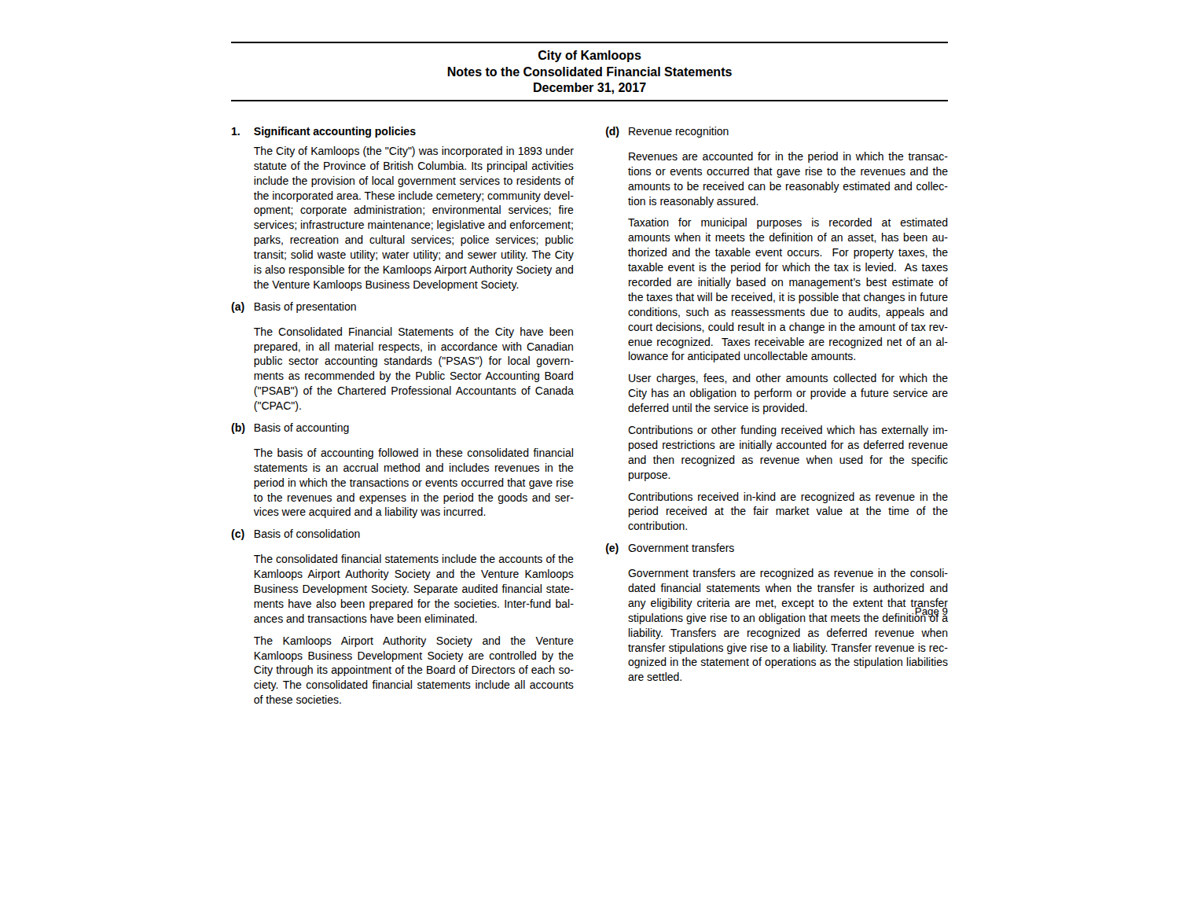City of Kamloops Notes to the Consolidated Financial Statements December 31, 2017
1.
Significant accounting policies
The City of Kamloops (the "City") was incorporated in 1893 under statute of the Province of British Columbia. Its principal activities include the provision of local government services to residents of the incorporated area. These include cemetery; community development; corporate administration; environmental services; fire services; infrastructure maintenance; legislative and enforcement; parks, recreation and cultural services; police services; public transit; solid waste utility; water utility; and sewer utility. The City is also responsible for the Kamloops Airport Authority Society and the Venture Kamloops Business Development Society.
(a)
Basis of presentation
The Consolidated Financial Statements of the City have been prepared, in all material respects, in accordance with Canadian public sector accounting standards ("PSAS") for local governments as recommended by the Public Sector Accounting Board ("PSAB") of the Chartered Professional Accountants of Canada ("CPAC").
(b)
Basis of accounting
The basis of accounting followed in these consolidated financial statements is an accrual method and includes revenues in the period in which the transactions or events occurred that gave rise to the revenues and expenses in the period the goods and services were acquired and a liability was incurred.
(c)
Basis of consolidation
The consolidated financial statements include the accounts of the Kamloops Airport Authority Society and the Venture Kamloops Business Development Society. Separate audited financial statements have also been prepared for the societies. Inter-fund balances and transactions have been eliminated.
The Kamloops Airport Authority Society and the Venture Kamloops Business Development Society are controlled by the City through its appointment of the Board of Directors of each society. The consolidated financial statements include all accounts of these societies.
(d)
Revenue recognition
Revenues are accounted for in the period in which the transactions or events occurred that gave rise to the revenues and the amounts to be received can be reasonably estimated and collection is reasonably assured.
Taxation for municipal purposes is recorded at estimated amounts when it meets the definition of an asset, has been authorized and the taxable event occurs. For property taxes, the taxable event is the period for which the tax is levied. As taxes recorded are initially based on management’s best estimate of the taxes that will be received, it is possible that changes in future conditions, such as reassessments due to audits, appeals and court decisions, could result in a change in the amount of tax revenue recognized. Taxes receivable are recognized net of an allowance for anticipated uncollectable amounts.
User charges, fees, and other amounts collected for which the City has an obligation to perform or provide a future service are deferred until the service is provided.
Contributions or other funding received which has externally imposed restrictions are initially accounted for as deferred revenue and then recognized as revenue when used for the specific purpose.
Contributions received in-kind are recognized as revenue in the period received at the fair market value at the time of the contribution.
(e)
Government transfers
Government transfers are recognized as revenue in the consolidated financial statements when the transfer is authorized and any eligibility criteria are met, except to the extent that transfer stipulations give rise to an obligation that meets the definition of a liability. Transfers are recognized as deferred revenue when transfer stipulations give rise to a liability. Transfer revenue is recognized in the statement of operations as the stipulation liabilities are settled.
Page 9